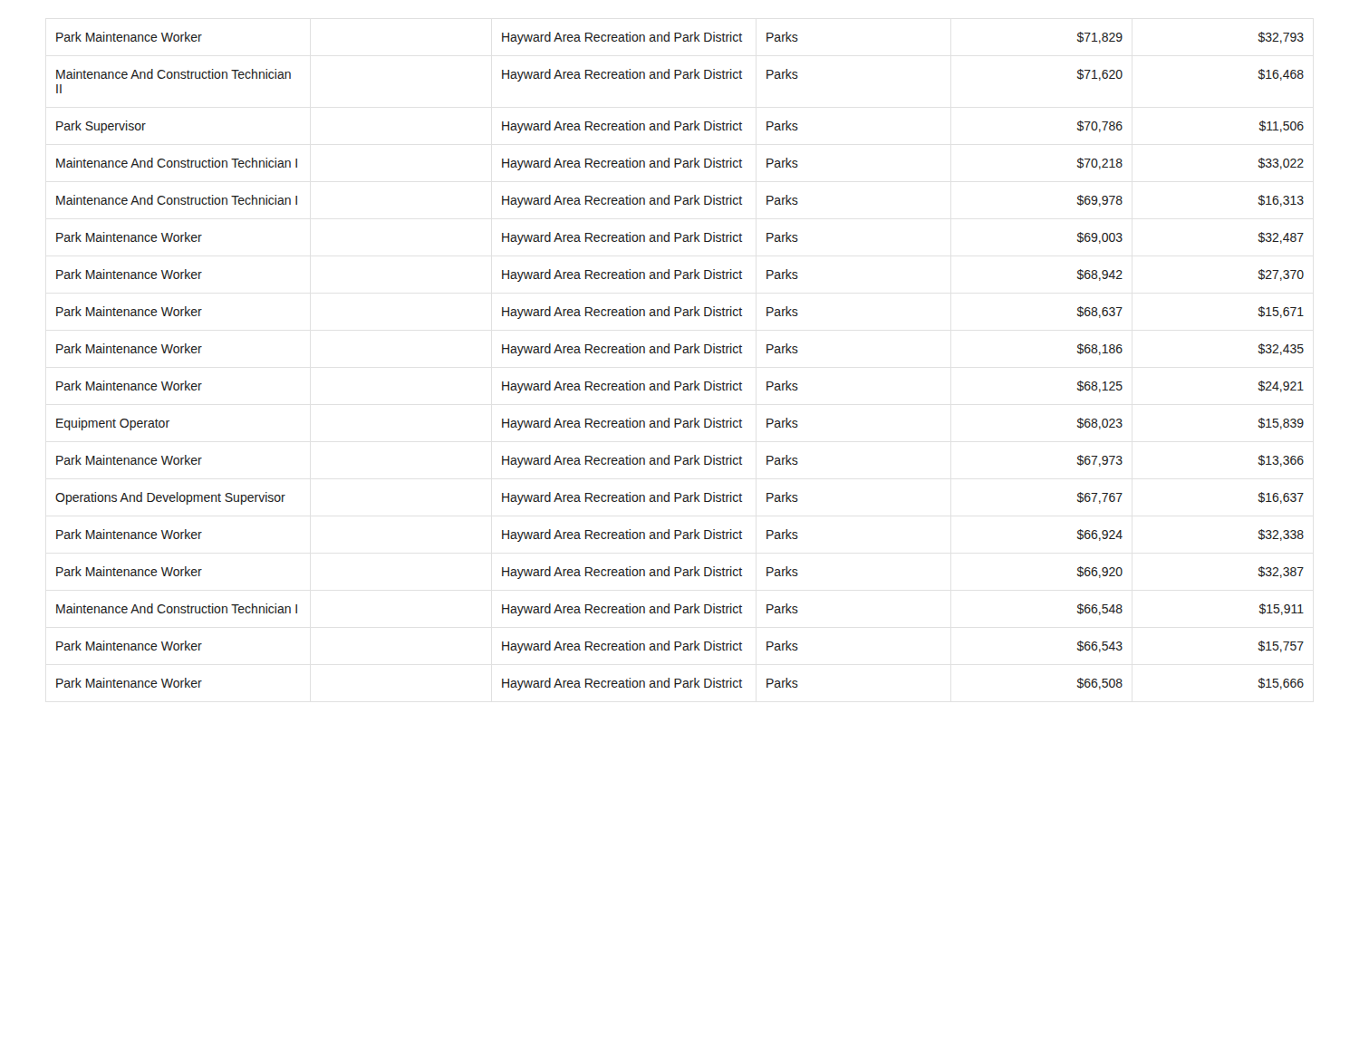| Park Maintenance Worker | | Hayward Area Recreation and Park District | Parks | $71,829 | $32,793 |
| Maintenance And Construction Technician II | | Hayward Area Recreation and Park District | Parks | $71,620 | $16,468 |
| Park Supervisor | | Hayward Area Recreation and Park District | Parks | $70,786 | $11,506 |
| Maintenance And Construction Technician I | | Hayward Area Recreation and Park District | Parks | $70,218 | $33,022 |
| Maintenance And Construction Technician I | | Hayward Area Recreation and Park District | Parks | $69,978 | $16,313 |
| Park Maintenance Worker | | Hayward Area Recreation and Park District | Parks | $69,003 | $32,487 |
| Park Maintenance Worker | | Hayward Area Recreation and Park District | Parks | $68,942 | $27,370 |
| Park Maintenance Worker | | Hayward Area Recreation and Park District | Parks | $68,637 | $15,671 |
| Park Maintenance Worker | | Hayward Area Recreation and Park District | Parks | $68,186 | $32,435 |
| Park Maintenance Worker | | Hayward Area Recreation and Park District | Parks | $68,125 | $24,921 |
| Equipment Operator | | Hayward Area Recreation and Park District | Parks | $68,023 | $15,839 |
| Park Maintenance Worker | | Hayward Area Recreation and Park District | Parks | $67,973 | $13,366 |
| Operations And Development Supervisor | | Hayward Area Recreation and Park District | Parks | $67,767 | $16,637 |
| Park Maintenance Worker | | Hayward Area Recreation and Park District | Parks | $66,924 | $32,338 |
| Park Maintenance Worker | | Hayward Area Recreation and Park District | Parks | $66,920 | $32,387 |
| Maintenance And Construction Technician I | | Hayward Area Recreation and Park District | Parks | $66,548 | $15,911 |
| Park Maintenance Worker | | Hayward Area Recreation and Park District | Parks | $66,543 | $15,757 |
| Park Maintenance Worker | | Hayward Area Recreation and Park District | Parks | $66,508 | $15,666 |